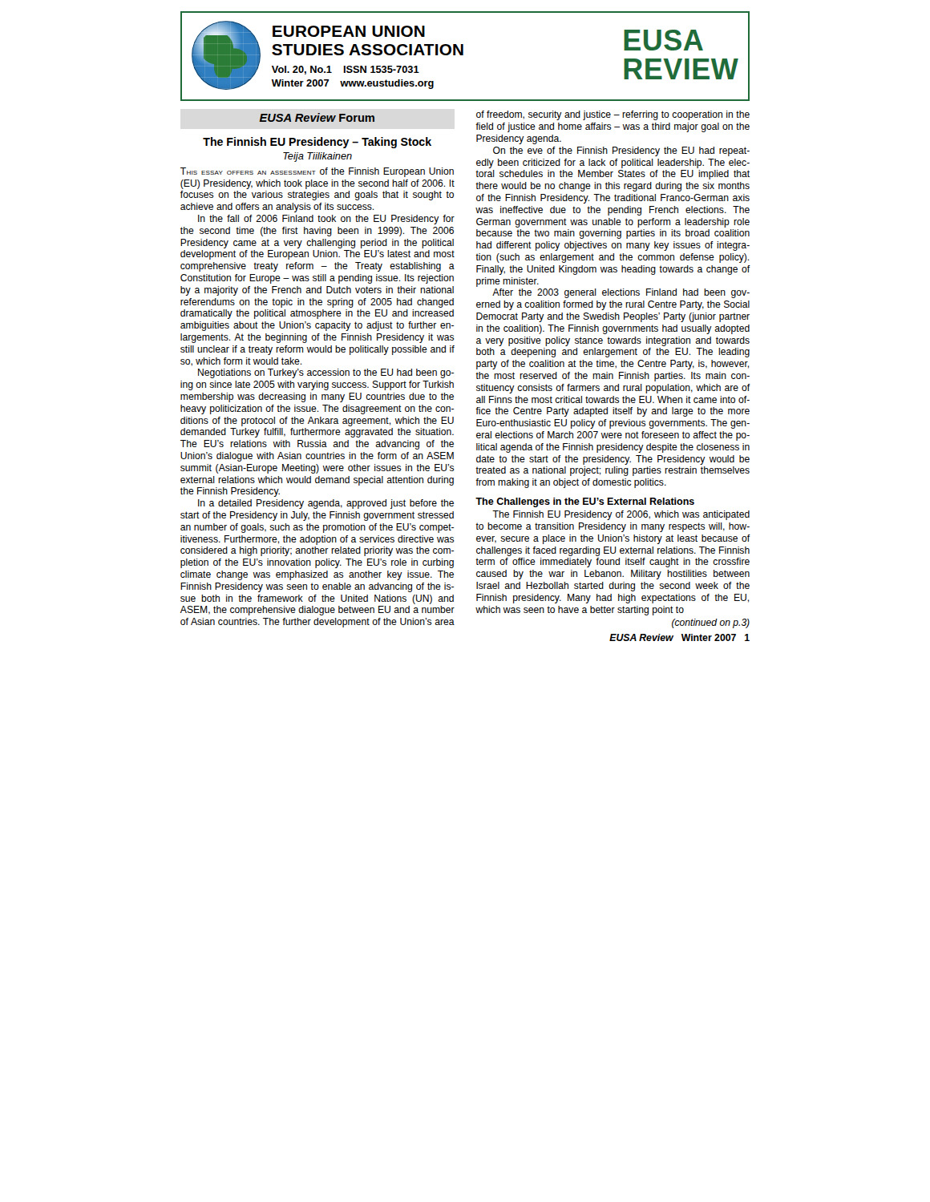EUROPEAN UNION
STUDIES ASSOCIATION
Vol. 20, No.1 ISSN 1535-7031
Winter 2007 www.eustudies.org
EUSAREVIEW
EUSA Review Forum
The Finnish EU Presidency – Taking Stock
Teija Tiilikainen
This essay offers an assessment of the Finnish European Union (EU) Presidency, which took place in the second half of 2006. It focuses on the various strategies and goals that it sought to achieve and offers an analysis of its success.
In the fall of 2006 Finland took on the EU Presidency for the second time (the first having been in 1999). The 2006 Presidency came at a very challenging period in the political development of the European Union. The EU’s latest and most comprehensive treaty reform – the Treaty establishing a Constitution for Europe – was still a pending issue. Its rejection by a majority of the French and Dutch voters in their national referendums on the topic in the spring of 2005 had changed dramatically the political atmosphere in the EU and increased ambiguities about the Union’s capacity to adjust to further enlargements. At the beginning of the Finnish Presidency it was still unclear if a treaty reform would be politically possible and if so, which form it would take.
Negotiations on Turkey’s accession to the EU had been going on since late 2005 with varying success. Support for Turkish membership was decreasing in many EU countries due to the heavy politicization of the issue. The disagreement on the conditions of the protocol of the Ankara agreement, which the EU demanded Turkey fulfill, furthermore aggravated the situation. The EU’s relations with Russia and the advancing of the Union’s dialogue with Asian countries in the form of an ASEM summit (Asian-Europe Meeting) were other issues in the EU’s external relations which would demand special attention during the Finnish Presidency.
In a detailed Presidency agenda, approved just before the start of the Presidency in July, the Finnish government stressed an number of goals, such as the promotion of the EU’s competitiveness. Furthermore, the adoption of a services directive was considered a high priority; another related priority was the completion of the EU’s innovation policy. The EU’s role in curbing climate change was emphasized as another key issue. The Finnish Presidency was seen to enable an advancing of the issue both in the framework of the United Nations (UN) and ASEM, the comprehensive dialogue between EU and a number of Asian countries. The further development of the Union’s area of freedom, security and justice – referring to cooperation in the field of justice and home affairs – was a third major goal on the Presidency agenda.
On the eve of the Finnish Presidency the EU had repeatedly been criticized for a lack of political leadership. The electoral schedules in the Member States of the EU implied that there would be no change in this regard during the six months of the Finnish Presidency. The traditional Franco-German axis was ineffective due to the pending French elections. The German government was unable to perform a leadership role because the two main governing parties in its broad coalition had different policy objectives on many key issues of integration (such as enlargement and the common defense policy). Finally, the United Kingdom was heading towards a change of prime minister.
After the 2003 general elections Finland had been governed by a coalition formed by the rural Centre Party, the Social Democrat Party and the Swedish Peoples’ Party (junior partner in the coalition). The Finnish governments had usually adopted a very positive policy stance towards integration and towards both a deepening and enlargement of the EU. The leading party of the coalition at the time, the Centre Party, is, however, the most reserved of the main Finnish parties. Its main constituency consists of farmers and rural population, which are of all Finns the most critical towards the EU. When it came into office the Centre Party adapted itself by and large to the more Euro-enthusiastic EU policy of previous governments. The general elections of March 2007 were not foreseen to affect the political agenda of the Finnish presidency despite the closeness in date to the start of the presidency. The Presidency would be treated as a national project; ruling parties restrain themselves from making it an object of domestic politics.
The Challenges in the EU’s External Relations
The Finnish EU Presidency of 2006, which was anticipated to become a transition Presidency in many respects will, however, secure a place in the Union’s history at least because of challenges it faced regarding EU external relations. The Finnish term of office immediately found itself caught in the crossfire caused by the war in Lebanon. Military hostilities between Israel and Hezbollah started during the second week of the Finnish presidency. Many had high expectations of the EU, which was seen to have a better starting point to
(continued on p.3)
EUSA Review Winter 20071